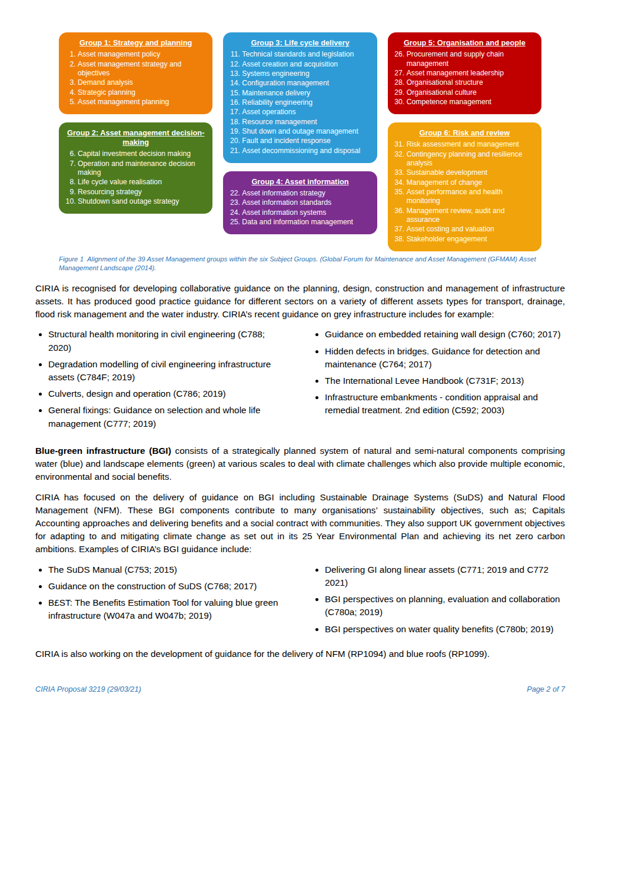Group 1: Strategy and planning
Asset management policy
Asset management strategy and objectives
Demand analysis
Strategic planning
Asset management planning
Group 2: Asset management decision-making
Capital investment decision making
Operation and maintenance decision making
Life cycle value realisation
Resourcing strategy
Shutdown sand outage strategy
Group 3: Life cycle delivery
Technical standards and legislation
Asset creation and acquisition
Systems engineering
Configuration management
Maintenance delivery
Reliability engineering
Asset operations
Resource management
Shut down and outage management
Fault and incident response
Asset decommissioning and disposal
Group 4: Asset information
Asset information strategy
Asset information standards
Asset information systems
Data and information management
Group 5: Organisation and people
Procurement and supply chain management
Asset management leadership
Organisational structure
Organisational culture
Competence management
Group 6: Risk and review
Risk assessment and management
Contingency planning and resilience analysis
Sustainable development
Management of change
Asset performance and health monitoring
Management review, audit and assurance
Asset costing and valuation
Stakeholder engagement
Figure 1 Alignment of the 39 Asset Management groups within the six Subject Groups. (Global Forum for Maintenance and Asset Management (GFMAM) Asset Management Landscape (2014).
CIRIA is recognised for developing collaborative guidance on the planning, design, construction and management of infrastructure assets. It has produced good practice guidance for different sectors on a variety of different assets types for transport, drainage, flood risk management and the water industry. CIRIA’s recent guidance on grey infrastructure includes for example:
Structural health monitoring in civil engineering (C788; 2020)
Degradation modelling of civil engineering infrastructure assets (C784F; 2019)
Culverts, design and operation (C786; 2019)
General fixings: Guidance on selection and whole life management (C777; 2019)
Guidance on embedded retaining wall design (C760; 2017)
Hidden defects in bridges. Guidance for detection and maintenance (C764; 2017)
The International Levee Handbook (C731F; 2013)
Infrastructure embankments - condition appraisal and remedial treatment. 2nd edition (C592; 2003)
Blue-green infrastructure (BGI) consists of a strategically planned system of natural and semi-natural components comprising water (blue) and landscape elements (green) at various scales to deal with climate challenges which also provide multiple economic, environmental and social benefits.
CIRIA has focused on the delivery of guidance on BGI including Sustainable Drainage Systems (SuDS) and Natural Flood Management (NFM). These BGI components contribute to many organisations’ sustainability objectives, such as; Capitals Accounting approaches and delivering benefits and a social contract with communities. They also support UK government objectives for adapting to and mitigating climate change as set out in its 25 Year Environmental Plan and achieving its net zero carbon ambitions. Examples of CIRIA’s BGI guidance include:
The SuDS Manual (C753; 2015)
Guidance on the construction of SuDS (C768; 2017)
B£ST: The Benefits Estimation Tool for valuing blue green infrastructure (W047a and W047b; 2019)
Delivering GI along linear assets (C771; 2019 and C772 2021)
BGI perspectives on planning, evaluation and collaboration (C780a; 2019)
BGI perspectives on water quality benefits (C780b; 2019)
CIRIA is also working on the development of guidance for the delivery of NFM (RP1094) and blue roofs (RP1099).
CIRIA Proposal 3219 (29/03/21) Page 2 of 7